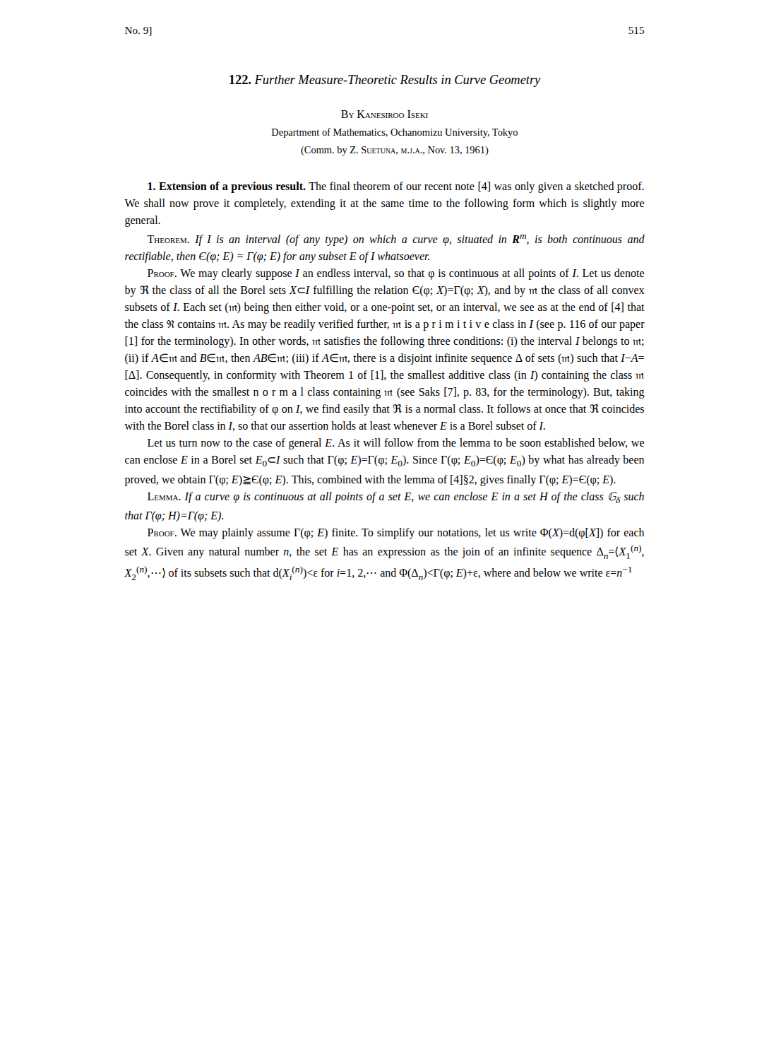No. 9] 515
122. Further Measure‑Theoretic Results in Curve Geometry
By Kanesiroo Iseki
Department of Mathematics, Ochanomizu University, Tokyo
(Comm. by Z. Suetuna, m.j.a., Nov. 13, 1961)
1. Extension of a previous result. The final theorem of our recent note [4] was only given a sketched proof. We shall now prove it completely, extending it at the same time to the following form which is slightly more general.
Theorem. If I is an interval (of any type) on which a curve φ, situated in Rm, is both continuous and rectifiable, then Є(φ; E) = Γ(φ; E) for any subset E of I whatsoever.
Proof. We may clearly suppose I an endless interval, so that φ is continuous at all points of I. Let us denote by ℜ the class of all the Borel sets X⊂I fulfilling the relation Є(φ; X)=Γ(φ; X), and by 𝔪 the class of all convex subsets of I. Each set (𝔪) being then either void, or a one-point set, or an interval, we see as at the end of [4] that the class ℜ contains 𝔪. As may be readily verified further, 𝔪 is a p r i m i t i v e class in I (see p. 116 of our paper [1] for the terminology). In other words, 𝔪 satisfies the following three conditions: (i) the interval I belongs to 𝔪; (ii) if A∈𝔪 and B∈𝔪, then AB∈𝔪; (iii) if A∈𝔪, there is a disjoint infinite sequence Δ of sets (𝔪) such that I−A=[Δ]. Consequently, in conformity with Theorem 1 of [1], the smallest additive class (in I) containing the class 𝔪 coincides with the smallest n o r m a l class containing 𝔪 (see Saks [7], p. 83, for the terminology). But, taking into account the rectifiability of φ on I, we find easily that ℜ is a normal class. It follows at once that ℜ coincides with the Borel class in I, so that our assertion holds at least whenever E is a Borel subset of I.
Let us turn now to the case of general E. As it will follow from the lemma to be soon established below, we can enclose E in a Borel set E0⊂I such that Γ(φ; E)=Γ(φ; E0). Since Γ(φ; E0)=Є(φ; E0) by what has already been proved, we obtain Γ(φ; E)≧Є(φ; E). This, combined with the lemma of [4]§2, gives finally Γ(φ; E)=Є(φ; E).
Lemma. If a curve φ is continuous at all points of a set E, we can enclose E in a set H of the class 𝔾δ such that Γ(φ; H)=Γ(φ; E).
Proof. We may plainly assume Γ(φ; E) finite. To simplify our notations, let us write Φ(X)=d(φ[X]) for each set X. Given any natural number n, the set E has an expression as the join of an infinite sequence Δn=⟨X1(n), X2(n),⋯⟩ of its subsets such that d(Xi(n))<ε for i=1, 2,⋯ and Φ(Δn)<Γ(φ; E)+ε, where and below we write ε=n−1